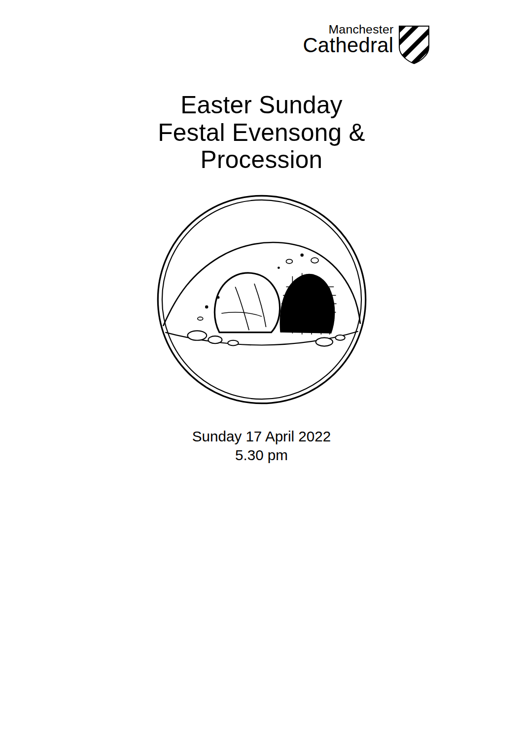Manchester Cathedral
Easter Sunday
Festal Evensong &
Procession
The empty tomb with the stone rolled away
Sunday 17 April 2022
5.30 pm